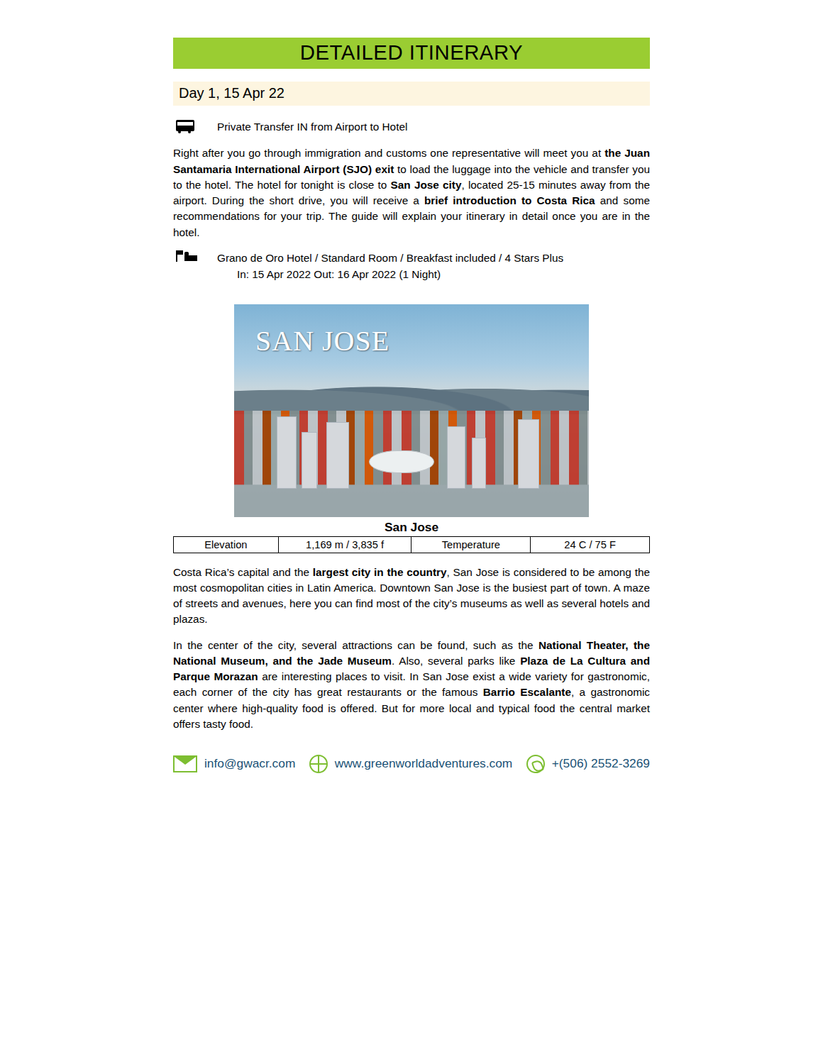DETAILED ITINERARY
Day 1, 15 Apr 22
Private Transfer IN from Airport to Hotel
Right after you go through immigration and customs one representative will meet you at the Juan Santamaria International Airport (SJO) exit to load the luggage into the vehicle and transfer you to the hotel. The hotel for tonight is close to San Jose city, located 25-15 minutes away from the airport. During the short drive, you will receive a brief introduction to Costa Rica and some recommendations for your trip. The guide will explain your itinerary in detail once you are in the hotel.
Grano de Oro Hotel / Standard Room / Breakfast included / 4 Stars Plus
In: 15 Apr 2022 Out: 16 Apr 2022 (1 Night)
SAN JOSE
San Jose
| Elevation | 1,169 m / 3,835 f | Temperature | 24 C / 75 F |
Costa Rica’s capital and the largest city in the country, San Jose is considered to be among the most cosmopolitan cities in Latin America. Downtown San Jose is the busiest part of town. A maze of streets and avenues, here you can find most of the city’s museums as well as several hotels and plazas.
In the center of the city, several attractions can be found, such as the National Theater, the National Museum, and the Jade Museum. Also, several parks like Plaza de La Cultura and Parque Morazan are interesting places to visit. In San Jose exist a wide variety for gastronomic, each corner of the city has great restaurants or the famous Barrio Escalante, a gastronomic center where high-quality food is offered. But for more local and typical food the central market offers tasty food.
info@gwacr.com
www.greenworldadventures.com
+(506) 2552-3269